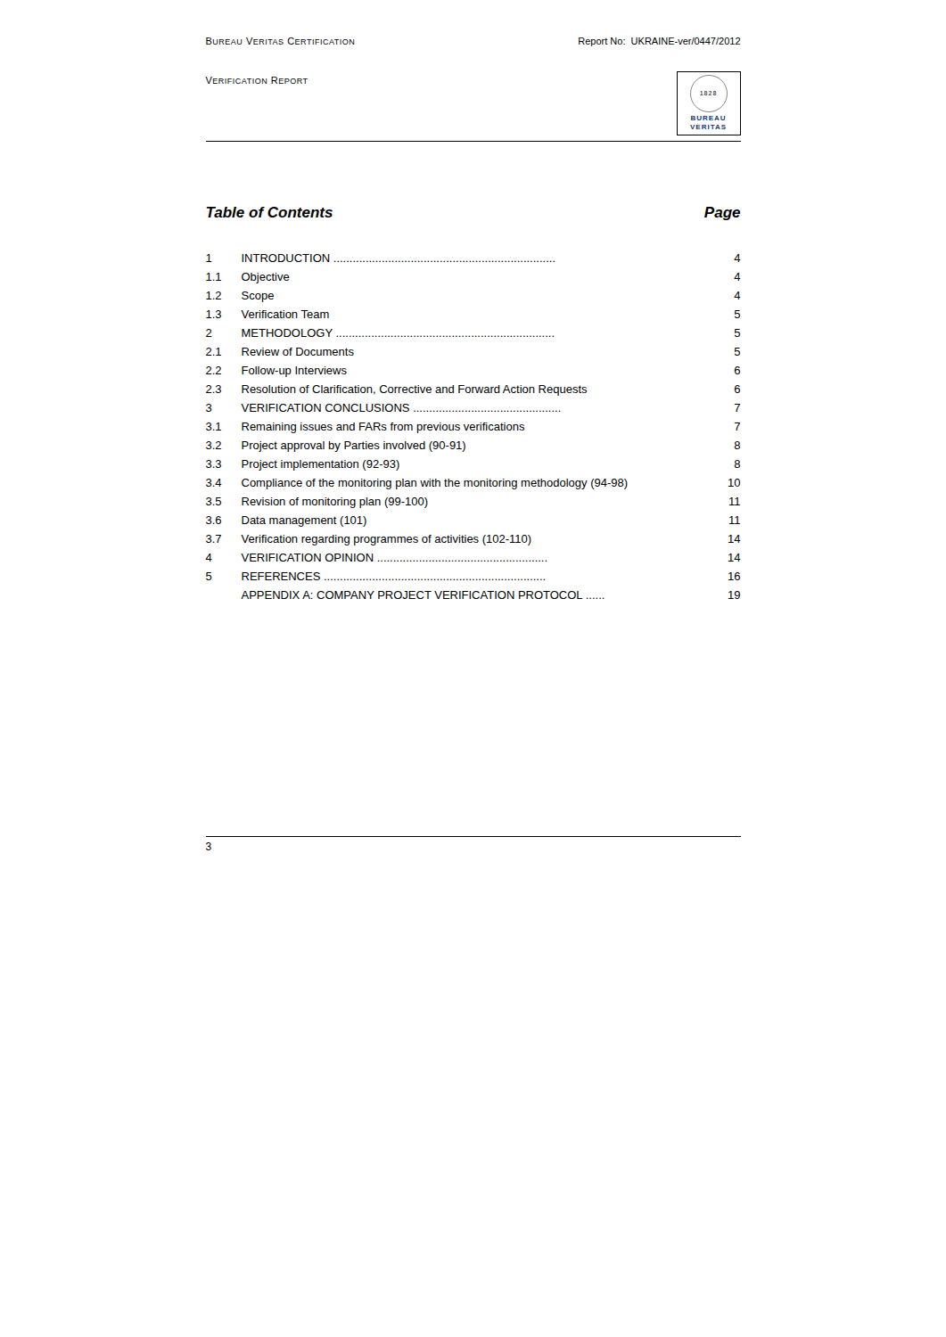BUREAU VERITAS CERTIFICATION
Report No: UKRAINE-ver/0447/2012
VERIFICATION REPORT
1828
BUREAU
VERITAS
Table of Contents Page
| 1 | INTRODUCTION ..................................................................... | 4 |
| 1.1 | Objective | 4 |
| 1.2 | Scope | 4 |
| 1.3 | Verification Team | 5 |
| 2 | METHODOLOGY .................................................................... | 5 |
| 2.1 | Review of Documents | 5 |
| 2.2 | Follow-up Interviews | 6 |
| 2.3 | Resolution of Clarification, Corrective and Forward Action Requests | 6 |
| 3 | VERIFICATION CONCLUSIONS .............................................. | 7 |
| 3.1 | Remaining issues and FARs from previous verifications | 7 |
| 3.2 | Project approval by Parties involved (90-91) | 8 |
| 3.3 | Project implementation (92-93) | 8 |
| 3.4 | Compliance of the monitoring plan with the monitoring methodology (94-98) | 10 |
| 3.5 | Revision of monitoring plan (99-100) | 11 |
| 3.6 | Data management (101) | 11 |
| 3.7 | Verification regarding programmes of activities (102-110) | 14 |
| 4 | VERIFICATION OPINION ..................................................... | 14 |
| 5 | REFERENCES ..................................................................... | 16 |
| | APPENDIX A: COMPANY PROJECT VERIFICATION PROTOCOL ...... | 19 |
3